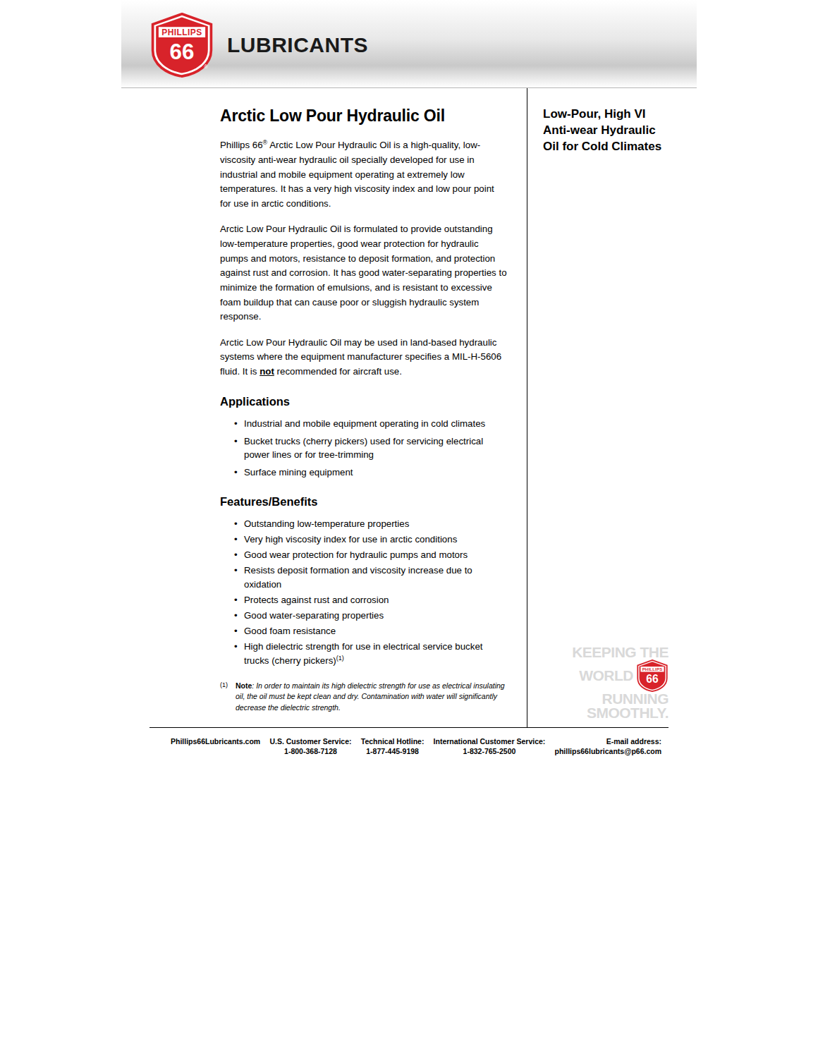PHILLIPS 66 ®
LUBRICANTS
Arctic Low Pour Hydraulic Oil
Phillips 66® Arctic Low Pour Hydraulic Oil is a high-quality, low-viscosity anti-wear hydraulic oil specially developed for use in industrial and mobile equipment operating at extremely low temperatures. It has a very high viscosity index and low pour point for use in arctic conditions.
Arctic Low Pour Hydraulic Oil is formulated to provide outstanding low-temperature properties, good wear protection for hydraulic pumps and motors, resistance to deposit formation, and protection against rust and corrosion. It has good water-separating properties to minimize the formation of emulsions, and is resistant to excessive foam buildup that can cause poor or sluggish hydraulic system response.
Arctic Low Pour Hydraulic Oil may be used in land-based hydraulic systems where the equipment manufacturer specifies a MIL-H-5606 fluid. It is not recommended for aircraft use.
Applications
Industrial and mobile equipment operating in cold climates
Bucket trucks (cherry pickers) used for servicing electrical power lines or for tree-trimming
Surface mining equipment
Features/Benefits
Outstanding low-temperature properties
Very high viscosity index for use in arctic conditions
Good wear protection for hydraulic pumps and motors
Resists deposit formation and viscosity increase due to oxidation
Protects against rust and corrosion
Good water-separating properties
Good foam resistance
High dielectric strength for use in electrical service bucket trucks (cherry pickers)(1)
(1) Note: In order to maintain its high dielectric strength for use as electrical insulating oil, the oil must be kept clean and dry. Contamination with water will significantly decrease the dielectric strength.
Low-Pour, High VI Anti-wear Hydraulic Oil for Cold Climates
KEEPING THE
WORLD
PHILLIPS 66
RUNNING
SMOOTHLY.
Phillips66Lubricants.com
U.S. Customer Service:
1-800-368-7128
Technical Hotline:
1-877-445-9198
International Customer Service:
1-832-765-2500
E-mail address:
phillips66lubricants@p66.com